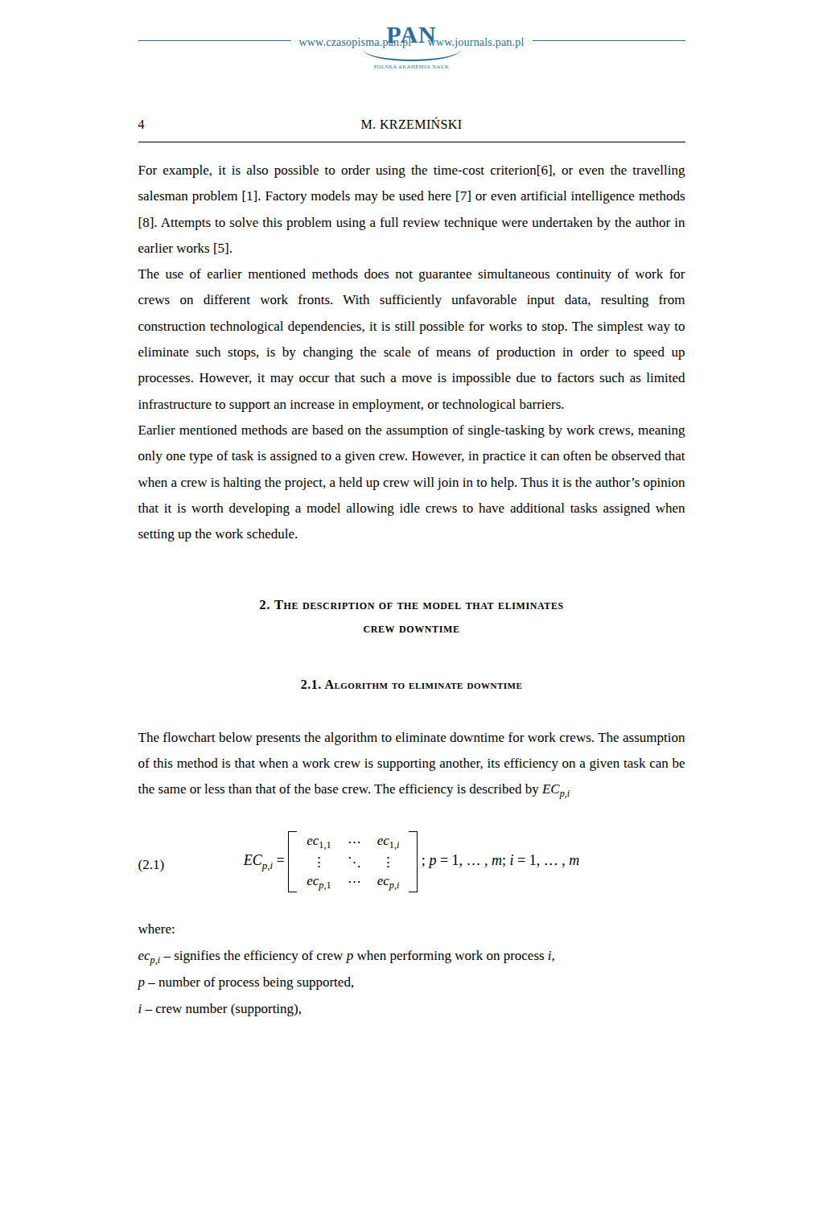www.czasopisma.pan.pl
PAN
Polska Akademia Nauk
www.journals.pan.pl
4
M. KRZEMIŃSKI
For example, it is also possible to order using the time-cost criterion[6], or even the travelling salesman problem [1]. Factory models may be used here [7] or even artificial intelligence methods [8]. Attempts to solve this problem using a full review technique were undertaken by the author in earlier works [5].
The use of earlier mentioned methods does not guarantee simultaneous continuity of work for crews on different work fronts. With sufficiently unfavorable input data, resulting from construction technological dependencies, it is still possible for works to stop. The simplest way to eliminate such stops, is by changing the scale of means of production in order to speed up processes. However, it may occur that such a move is impossible due to factors such as limited infrastructure to support an increase in employment, or technological barriers.
Earlier mentioned methods are based on the assumption of single-tasking by work crews, meaning only one type of task is assigned to a given crew. However, in practice it can often be observed that when a crew is halting the project, a held up crew will join in to help. Thus it is the author’s opinion that it is worth developing a model allowing idle crews to have additional tasks assigned when setting up the work schedule.
2. The description of the model that eliminates
crew downtime
2.1. Algorithm to eliminate downtime
The flowchart below presents the algorithm to eliminate downtime for work crews. The assumption of this method is that when a work crew is supporting another, its efficiency on a given task can be the same or less than that of the base crew. The efficiency is described by ECp,i
(2.1)
ECp,i =
| ec 1,1 | ⋯ | ec 1, i |
| ⋮ | ⋱ | ⋮ |
| ec p ,1 | ⋯ | ec p , i |
; p = 1, … , m; i = 1, … , m
where:
ecp,i – signifies the efficiency of crew p when performing work on process i,
p – number of process being supported,
i – crew number (supporting),